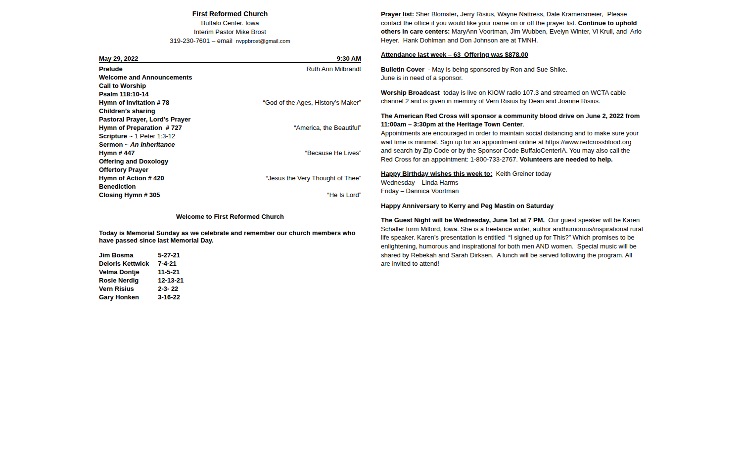First Reformed Church
Buffalo Center. Iowa
Interim Pastor Mike Brost
319-230-7601 – email nvppbrost@gmail.com
May 29, 2022 9:30 AM
| Prelude | Ruth Ann Milbrandt |
| Welcome and Announcements | |
| Call to Worship | |
| Psalm 118:10-14 | |
| Hymn of Invitation # 78 | “God of the Ages, History’s Maker” |
| Children’s sharing | |
| Pastoral Prayer, Lord's Prayer | |
| Hymn of Preparation # 727 | “America, the Beautiful” |
| Scripture ~ 1 Peter 1:3-12 | |
| Sermon ~ An Inheritance | |
| Hymn # 447 | “Because He Lives” |
| Offering and Doxology | |
| Offertory Prayer | |
| Hymn of Action # 420 | “Jesus the Very Thought of Thee” |
| Benediction | |
| Closing Hymn # 305 | “He Is Lord” |
Welcome to First Reformed Church
Today is Memorial Sunday as we celebrate and remember our church members who have passed since last Memorial Day.
| Jim Bosma | 5-27-21 |
| Deloris Kettwick | 7-4-21 |
| Velma Dontje | 11-5-21 |
| Rosie Nerdig | 12-13-21 |
| Vern Risius | 2-3- 22 |
| Gary Honken | 3-16-22 |
Prayer list: Sher Blomster, Jerry Risius, Wayne Nattress, Dale Kramersmeier, Please contact the office if you would like your name on or off the prayer list. Continue to uphold others in care centers: MaryAnn Voortman, Jim Wubben, Evelyn Winter, Vi Krull, and Arlo Heyer. Hank Dohlman and Don Johnson are at TMNH.
Attendance last week – 63 Offering was $878.00
Bulletin Cover - May is being sponsored by Ron and Sue Shike.
June is in need of a sponsor.
Worship Broadcast today is live on KIOW radio 107.3 and streamed on WCTA cable channel 2 and is given in memory of Vern Risius by Dean and Joanne Risius.
The American Red Cross will sponsor a community blood drive on June 2, 2022 from 11:00am – 3:30pm at the Heritage Town Center.
Appointments are encouraged in order to maintain social distancing and to make sure your wait time is minimal. Sign up for an appointment online at https://www.redcrossblood.org and search by Zip Code or by the Sponsor Code BuffaloCenterIA. You may also call the Red Cross for an appointment: 1-800-733-2767. Volunteers are needed to help.
Happy Birthday wishes this week to: Keith Greiner today
Wednesday – Linda Harms
Friday – Dannica Voortman
Happy Anniversary to Kerry and Peg Mastin on Saturday
The Guest Night will be Wednesday, June 1st at 7 PM. Our guest speaker will be Karen Schaller form Milford, Iowa. She is a freelance writer, author andhumorous/inspirational rural life speaker. Karen’s presentation is entitled “I signed up for This?” Which promises to be enlightening, humorous and inspirational for both men AND women. Special music will be shared by Rebekah and Sarah Dirksen. A lunch will be served following the program. All are invited to attend!